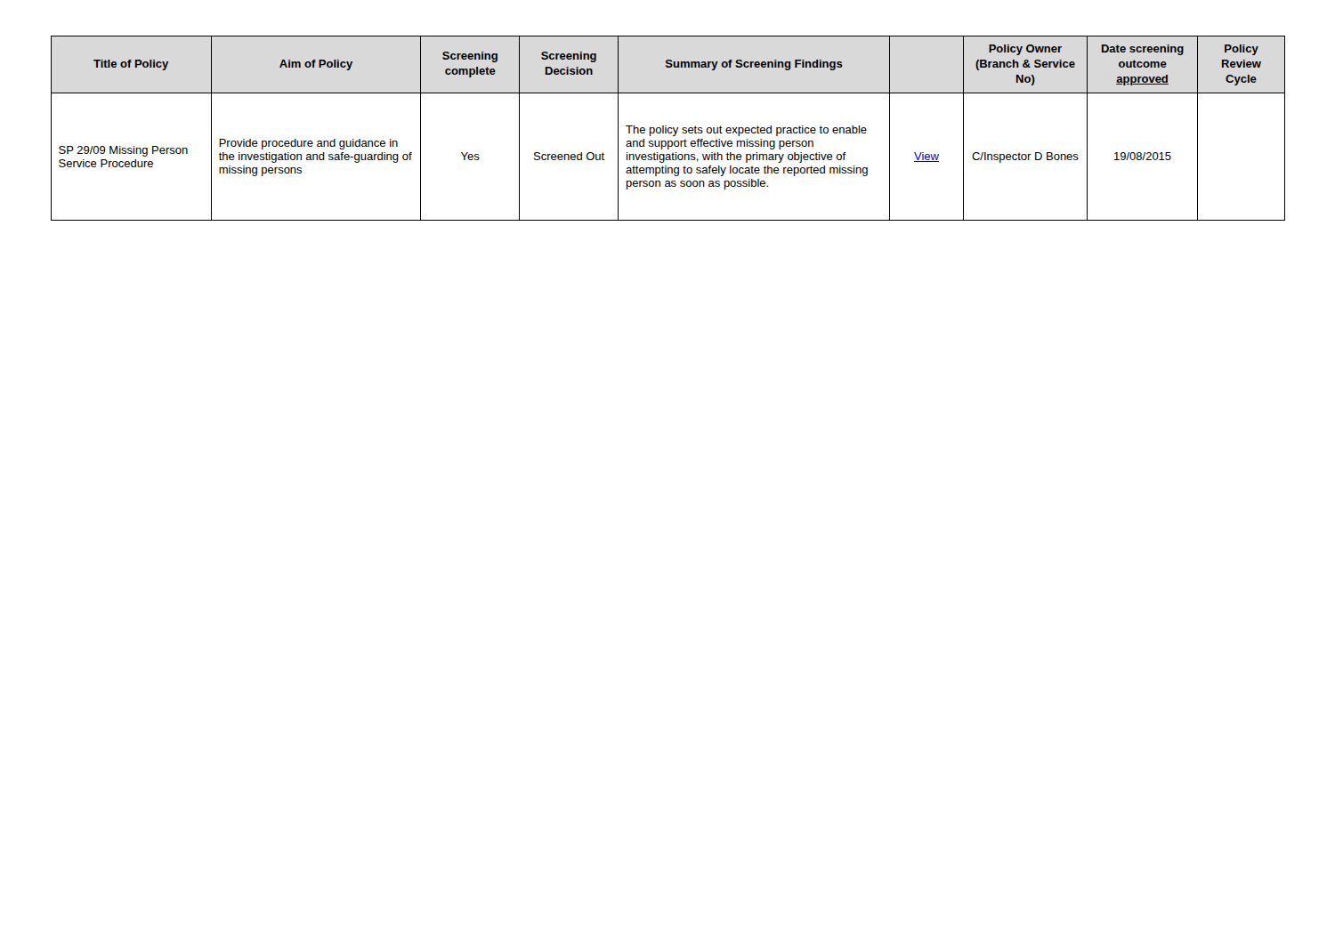| Title of Policy | Aim of Policy | Screening complete | Screening Decision | Summary of Screening Findings | | Policy Owner (Branch & Service No) | Date screening outcome approved | Policy Review Cycle |
| --- | --- | --- | --- | --- | --- | --- | --- | --- |
| SP 29/09 Missing Person Service Procedure | Provide procedure and guidance in the investigation and safe-guarding of missing persons | Yes | Screened Out | The policy sets out expected practice to enable and support effective missing person investigations, with the primary objective of attempting to safely locate the reported missing person as soon as possible. | View | C/Inspector D Bones | 19/08/2015 | |